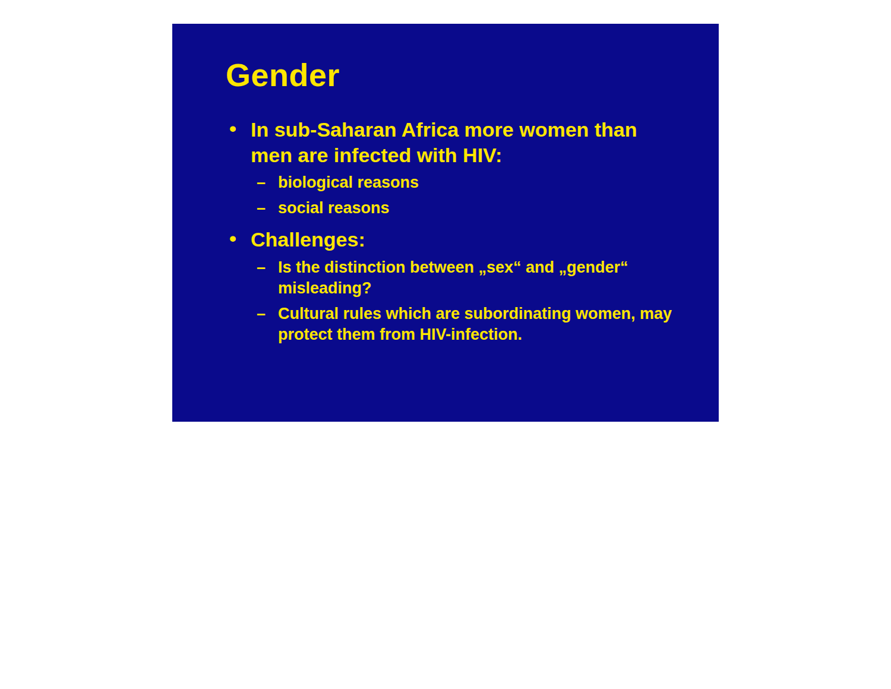Gender
In sub-Saharan Africa more women than men are infected with HIV:
biological reasons
social reasons
Challenges:
Is the distinction between „sex“ and „gender“ misleading?
Cultural rules which are subordinating women, may protect them from HIV-infection.